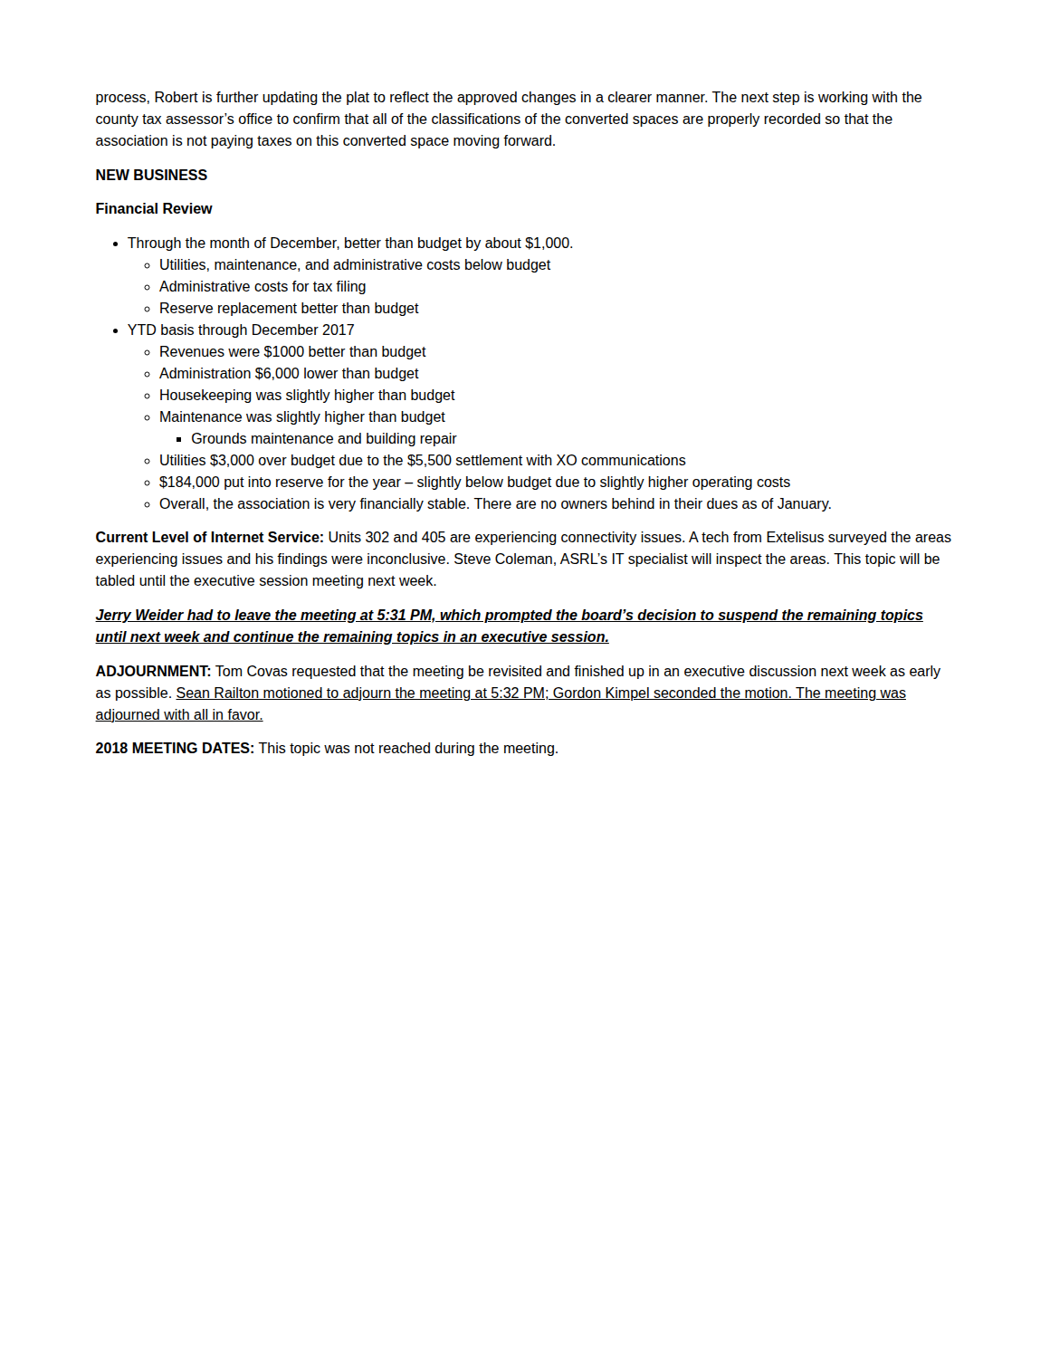process, Robert is further updating the plat to reflect the approved changes in a clearer manner. The next step is working with the county tax assessor’s office to confirm that all of the classifications of the converted spaces are properly recorded so that the association is not paying taxes on this converted space moving forward.
NEW BUSINESS
Financial Review
Through the month of December, better than budget by about $1,000.
Utilities, maintenance, and administrative costs below budget
Administrative costs for tax filing
Reserve replacement better than budget
YTD basis through December 2017
Revenues were $1000 better than budget
Administration $6,000 lower than budget
Housekeeping was slightly higher than budget
Maintenance was slightly higher than budget
Grounds maintenance and building repair
Utilities $3,000 over budget due to the $5,500 settlement with XO communications
$184,000 put into reserve for the year – slightly below budget due to slightly higher operating costs
Overall, the association is very financially stable. There are no owners behind in their dues as of January.
Current Level of Internet Service: Units 302 and 405 are experiencing connectivity issues. A tech from Extelisus surveyed the areas experiencing issues and his findings were inconclusive. Steve Coleman, ASRL’s IT specialist will inspect the areas. This topic will be tabled until the executive session meeting next week.
Jerry Weider had to leave the meeting at 5:31 PM, which prompted the board’s decision to suspend the remaining topics until next week and continue the remaining topics in an executive session.
ADJOURNMENT: Tom Covas requested that the meeting be revisited and finished up in an executive discussion next week as early as possible. Sean Railton motioned to adjourn the meeting at 5:32 PM; Gordon Kimpel seconded the motion. The meeting was adjourned with all in favor.
2018 MEETING DATES: This topic was not reached during the meeting.